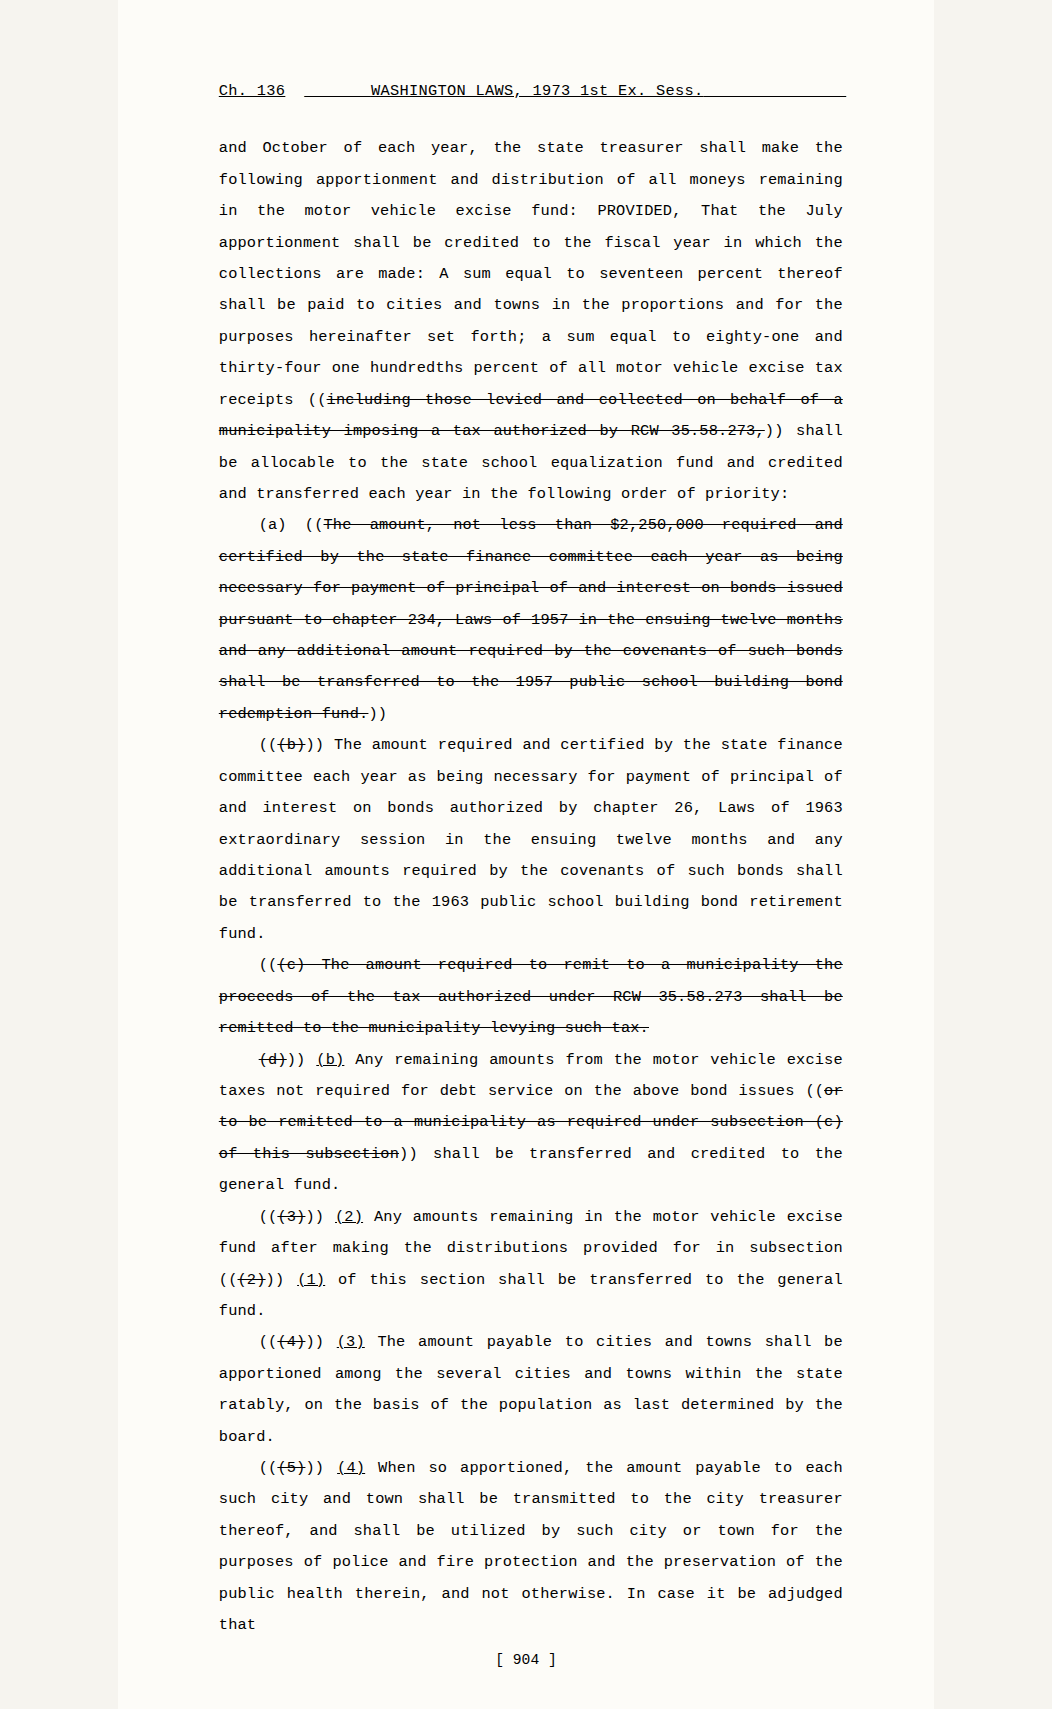Ch. 136 _______WASHINGTON LAWS, 1973 1st Ex. Sess._______________
and October of each year, the state treasurer shall make the following apportionment and distribution of all moneys remaining in the motor vehicle excise fund: PROVIDED, That the July apportionment shall be credited to the fiscal year in which the collections are made: A sum equal to seventeen percent thereof shall be paid to cities and towns in the proportions and for the purposes hereinafter set forth; a sum equal to eighty-one and thirty-four one hundredths percent of all motor vehicle excise tax receipts ((including those levied and collected on behalf of a municipality imposing a tax authorized by RCW 35.58.273,)) shall be allocable to the state school equalization fund and credited and transferred each year in the following order of priority:
(a) ((The amount, not less than $2,250,000 required and certified by the state finance committee each year as being necessary for payment of principal of and interest on bonds issued pursuant to chapter 234, Laws of 1957 in the ensuing twelve months and any additional amount required by the covenants of such bonds shall be transferred to the 1957 public school building bond redemption fund.))
(((b))) The amount required and certified by the state finance committee each year as being necessary for payment of principal of and interest on bonds authorized by chapter 26, Laws of 1963 extraordinary session in the ensuing twelve months and any additional amounts required by the covenants of such bonds shall be transferred to the 1963 public school building bond retirement fund.
(((c) The amount required to remit to a municipality the proceeds of the tax authorized under RCW 35.58.273 shall be remitted to the municipality levying such tax.
(d))) (b) Any remaining amounts from the motor vehicle excise taxes not required for debt service on the above bond issues ((or to be remitted to a municipality as required under subsection (c) of this subsection)) shall be transferred and credited to the general fund.
(((3))) (2) Any amounts remaining in the motor vehicle excise fund after making the distributions provided for in subsection (((2))) (1) of this section shall be transferred to the general fund.
(((4))) (3) The amount payable to cities and towns shall be apportioned among the several cities and towns within the state ratably, on the basis of the population as last determined by the board.
(((5))) (4) When so apportioned, the amount payable to each such city and town shall be transmitted to the city treasurer thereof, and shall be utilized by such city or town for the purposes of police and fire protection and the preservation of the public health therein, and not otherwise. In case it be adjudged that
[ 904 ]